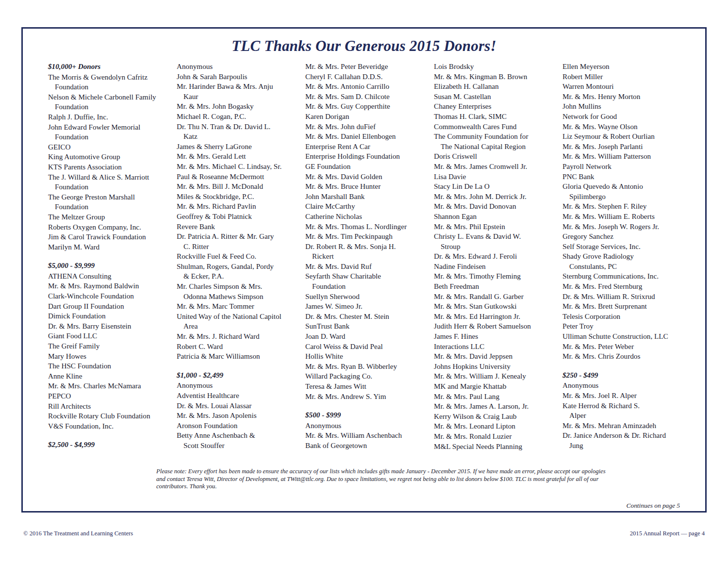TLC Thanks Our Generous 2015 Donors!
$10,000+ Donors
The Morris & Gwendolyn Cafritz
Foundation
Nelson & Michele Carbonell Family
Foundation
Ralph J. Duffie, Inc.
John Edward Fowler Memorial
Foundation
GEICO
King Automotive Group
KTS Parents Association
The J. Willard & Alice S. Marriott
Foundation
The George Preston Marshall
Foundation
The Meltzer Group
Roberts Oxygen Company, Inc.
Jim & Carol Trawick Foundation
Marilyn M. Ward
$5,000 - $9,999
ATHENA Consulting
Mr. & Mrs. Raymond Baldwin
Clark-Winchcole Foundation
Dart Group II Foundation
Dimick Foundation
Dr. & Mrs. Barry Eisenstein
Giant Food LLC
The Greif Family
Mary Howes
The HSC Foundation
Anne Kline
Mr. & Mrs. Charles McNamara
PEPCO
Rill Architects
Rockville Rotary Club Foundation
V&S Foundation, Inc.
$2,500 - $4,999
Anonymous
John & Sarah Barpoulis
Mr. Harinder Bawa & Mrs. Anju
Kaur
Mr. & Mrs. John Bogasky
Michael R. Cogan, P.C.
Dr. Thu N. Tran & Dr. David L.
Katz
James & Sherry LaGrone
Mr. & Mrs. Gerald Lett
Mr. & Mrs. Michael C. Lindsay, Sr.
Paul & Roseanne McDermott
Mr. & Mrs. Bill J. McDonald
Miles & Stockbridge, P.C.
Mr. & Mrs. Richard Pavlin
Geoffrey & Tobi Platnick
Revere Bank
Dr. Patricia A. Ritter & Mr. Gary
C. Ritter
Rockville Fuel & Feed Co.
Shulman, Rogers, Gandal, Pordy
& Ecker, P.A.
Mr. Charles Simpson & Mrs.
Odonna Mathews Simpson
Mr. & Mrs. Marc Tommer
United Way of the National Capitol
Area
Mr. & Mrs. J. Richard Ward
Robert C. Ward
Patricia & Marc Williamson
$1,000 - $2,499
Anonymous
Adventist Healthcare
Dr. & Mrs. Louai Alassar
Mr. & Mrs. Jason Apolenis
Aronson Foundation
Betty Anne Aschenbach &
Scott Stouffer
Mr. & Mrs. Peter Beveridge
Cheryl F. Callahan D.D.S.
Mr. & Mrs. Antonio Carrillo
Mr. & Mrs. Sam D. Chilcote
Mr. & Mrs. Guy Copperthite
Karen Dorigan
Mr. & Mrs. John duFief
Mr. & Mrs. Daniel Ellenbogen
Enterprise Rent A Car
Enterprise Holdings Foundation
GE Foundation
Mr. & Mrs. David Golden
Mr. & Mrs. Bruce Hunter
John Marshall Bank
Claire McCarthy
Catherine Nicholas
Mr. & Mrs. Thomas L. Nordlinger
Mr. & Mrs. Tim Peckinpaugh
Dr. Robert R. & Mrs. Sonja H.
Rickert
Mr. & Mrs. David Ruf
Seyfarth Shaw Charitable
Foundation
Suellyn Sherwood
James W. Simeo Jr.
Dr. & Mrs. Chester M. Stein
SunTrust Bank
Joan D. Ward
Carol Weiss & David Peal
Hollis White
Mr. & Mrs. Ryan B. Wibberley
Willard Packaging Co.
Teresa & James Witt
Mr. & Mrs. Andrew S. Yim
$500 - $999
Anonymous
Mr. & Mrs. William Aschenbach
Bank of Georgetown
Lois Brodsky
Mr. & Mrs. Kingman B. Brown
Elizabeth H. Callanan
Susan M. Castellan
Chaney Enterprises
Thomas H. Clark, SIMC
Commonwealth Cares Fund
The Community Foundation for
The National Capital Region
Doris Criswell
Mr. & Mrs. James Cromwell Jr.
Lisa Davie
Stacy Lin De La O
Mr. & Mrs. John M. Derrick Jr.
Mr. & Mrs. David Donovan
Shannon Egan
Mr. & Mrs. Phil Epstein
Christy L. Evans & David W.
Stroup
Dr. & Mrs. Edward J. Feroli
Nadine Findeisen
Mr. & Mrs. Timothy Fleming
Beth Freedman
Mr. & Mrs. Randall G. Garber
Mr. & Mrs. Stan Gutkowski
Mr. & Mrs. Ed Harrington Jr.
Judith Herr & Robert Samuelson
James F. Hines
Interactions LLC
Mr. & Mrs. David Jeppsen
Johns Hopkins University
Mr. & Mrs. William J. Kenealy
MK and Margie Khattab
Mr. & Mrs. Paul Lang
Mr. & Mrs. James A. Larson, Jr.
Kerry Wilson & Craig Laub
Mr. & Mrs. Leonard Lipton
Mr. & Mrs. Ronald Luzier
M&L Special Needs Planning
Ellen Meyerson
Robert Miller
Warren Montouri
Mr. & Mrs. Henry Morton
John Mullins
Network for Good
Mr. & Mrs. Wayne Olson
Liz Seymour & Robert Ourlian
Mr. & Mrs. Joseph Parlanti
Mr. & Mrs. William Patterson
Payroll Network
PNC Bank
Gloria Quevedo & Antonio
Spilimbergo
Mr. & Mrs. Stephen F. Riley
Mr. & Mrs. William E. Roberts
Mr. & Mrs. Joseph W. Rogers Jr.
Gregory Sanchez
Self Storage Services, Inc.
Shady Grove Radiology
Constulants, PC
Sternburg Communications, Inc.
Mr. & Mrs. Fred Sternburg
Dr. & Mrs. William R. Strixrud
Mr. & Mrs. Brett Surprenant
Telesis Corporation
Peter Troy
Ulliman Schutte Construction, LLC
Mr. & Mrs. Peter Weber
Mr. & Mrs. Chris Zourdos
$250 - $499
Anonymous
Mr. & Mrs. Joel R. Alper
Kate Herrod & Richard S.
Alper
Mr. & Mrs. Mehran Aminzadeh
Dr. Janice Anderson & Dr. Richard
Jung
Please note: Every effort has been made to ensure the accuracy of our lists which includes gifts made January - December 2015. If we have made an error, please accept our apologies and contact Teresa Witt, Director of Development, at TWitt@ttlc.org. Due to space limitations, we regret not being able to list donors below $100. TLC is most grateful for all of our contributors. Thank you.
Continues on page 5
© 2016 The Treatment and Learning Centers
2015 Annual Report — page 4